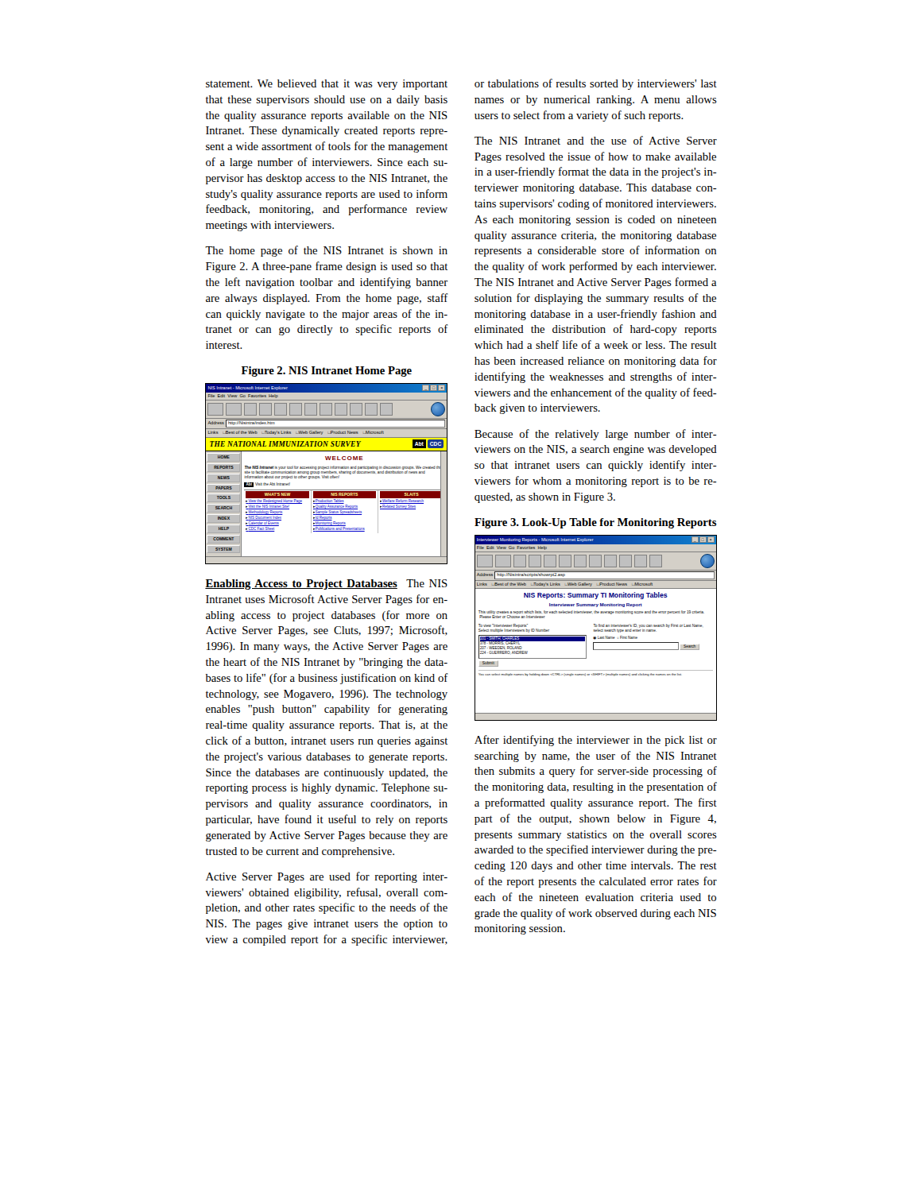statement. We believed that it was very important that these supervisors should use on a daily basis the quality assurance reports available on the NIS Intranet. These dynamically created reports represent a wide assortment of tools for the management of a large number of interviewers. Since each supervisor has desktop access to the NIS Intranet, the study's quality assurance reports are used to inform feedback, monitoring, and performance review meetings with interviewers.
The home page of the NIS Intranet is shown in Figure 2. A three-pane frame design is used so that the left navigation toolbar and identifying banner are always displayed. From the home page, staff can quickly navigate to the major areas of the intranet or can go directly to specific reports of interest.
Figure 2. NIS Intranet Home Page
NIS Intranet - Microsoft Internet Explorer _□×
File Edit View Go Favorites Help
Address http://Nisintra/index.htm
Links Best of the Web Today's Links Web Gallery Product News Microsoft
THE NATIONAL IMMUNIZATION SURVEY Abt CDC
HOME
REPORTS
NEWS
PAPERS
TOOLS
SEARCH
INDEX
HELP
COMMENT
SYSTEM
WELCOME
The NIS Intranet is your tool for accessing project information and participating in discussion groups. We created this site to facilitate communication among group members, sharing of documents, and distribution of news and information about our project to other groups. Visit often!
Abt Visit the Abt Intranet!
WHAT'S NEW
View the Redesigned Home Page
Visit the NIS Intranet Site!
Methodology Reports
NIS Document Index
Calendar of Events
CDC Fact Sheet
NIS REPORTS
Production Tables
Quality Assurance Reports
Sample Status Spreadsheets
Id Reports
Monitoring Reports
Publications and Presentations
SLAITS
Welfare Reform Research
Related Survey Sites
Enabling Access to Project Databases The NIS Intranet uses Microsoft Active Server Pages for enabling access to project databases (for more on Active Server Pages, see Cluts, 1997; Microsoft, 1996). In many ways, the Active Server Pages are the heart of the NIS Intranet by "bringing the databases to life" (for a business justification on kind of technology, see Mogavero, 1996). The technology enables "push button" capability for generating real-time quality assurance reports. That is, at the click of a button, intranet users run queries against the project's various databases to generate reports. Since the databases are continuously updated, the reporting process is highly dynamic. Telephone supervisors and quality assurance coordinators, in particular, have found it useful to rely on reports generated by Active Server Pages because they are trusted to be current and comprehensive.
Active Server Pages are used for reporting interviewers' obtained eligibility, refusal, overall completion, and other rates specific to the needs of the NIS. The pages give intranet users the option to view a compiled report for a specific interviewer, or tabulations of results sorted by interviewers' last names or by numerical ranking. A menu allows users to select from a variety of such reports.
The NIS Intranet and the use of Active Server Pages resolved the issue of how to make available in a user-friendly format the data in the project's interviewer monitoring database. This database contains supervisors' coding of monitored interviewers. As each monitoring session is coded on nineteen quality assurance criteria, the monitoring database represents a considerable store of information on the quality of work performed by each interviewer. The NIS Intranet and Active Server Pages formed a solution for displaying the summary results of the monitoring database in a user-friendly fashion and eliminated the distribution of hard-copy reports which had a shelf life of a week or less. The result has been increased reliance on monitoring data for identifying the weaknesses and strengths of interviewers and the enhancement of the quality of feedback given to interviewers.
Because of the relatively large number of interviewers on the NIS, a search engine was developed so that intranet users can quickly identify interviewers for whom a monitoring report is to be requested, as shown in Figure 3.
Figure 3. Look-Up Table for Monitoring Reports
Interviewer Monitoring Reports - Microsoft Internet Explorer _□×
File Edit View Go Favorites Help
Address http://Nisintra/scripts/showrpt2.asp
Links Best of the Web Today's Links Web Gallery Product News Microsoft
NIS Reports: Summary TI Monitoring Tables
Interviewer Summary Monitoring Report
This utility creates a report which lists, for each selected interviewer, the average monitoring score and the error percent for 19 criteria. Please Enter or Choose an Interviewer
To view "Interviewer Reports"
Select multiple Interviewers by ID Number
101 - SMITH, CHARLES
378 - MORRIS, CHERYL
207 - WEEDEN, ROLAND
224 - GUERRERO, ANDREW
Submit
To find an interviewer's ID, you can search by First or Last Name,
select search type and enter in name.
◉ Last Name ○ First Name
Search
You can select multiple names by holding down <CTRL> (single names) or <SHIFT> (multiple names) and clicking the names on the list.
After identifying the interviewer in the pick list or searching by name, the user of the NIS Intranet then submits a query for server-side processing of the monitoring data, resulting in the presentation of a preformatted quality assurance report. The first part of the output, shown below in Figure 4, presents summary statistics on the overall scores awarded to the specified interviewer during the preceding 120 days and other time intervals. The rest of the report presents the calculated error rates for each of the nineteen evaluation criteria used to grade the quality of work observed during each NIS monitoring session.